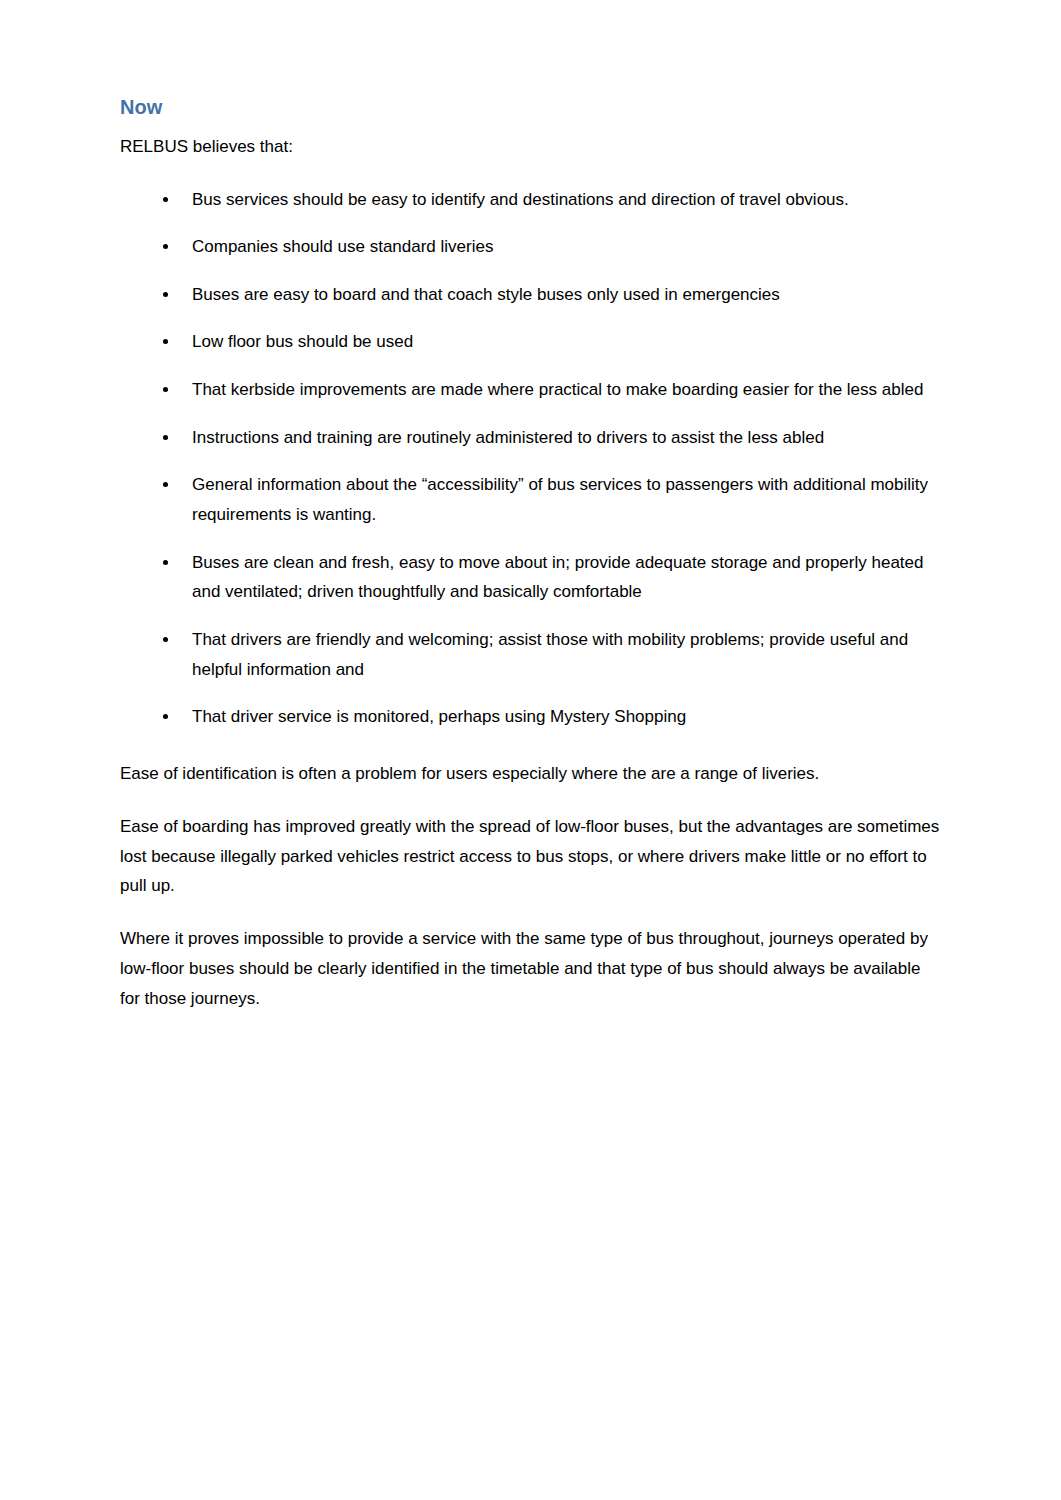Now
RELBUS believes that:
Bus services should be easy to identify and destinations and direction of travel obvious.
Companies should use standard liveries
Buses are easy to board and that coach style buses only used in emergencies
Low floor bus should be used
That kerbside improvements are made where practical to make boarding easier for the less abled
Instructions and training are routinely administered to drivers to assist the less abled
General information about the “accessibility” of bus services to passengers with additional mobility requirements is wanting.
Buses are clean and fresh, easy to move about in; provide adequate storage and properly heated and ventilated; driven thoughtfully and basically comfortable
That drivers are friendly and welcoming; assist those with mobility problems; provide useful and helpful information and
That driver service is monitored, perhaps using Mystery Shopping
Ease of identification is often a problem for users especially where the are a range of liveries.
Ease of boarding has improved greatly with the spread of low-floor buses, but the advantages are sometimes lost because illegally parked vehicles restrict access to bus stops, or where drivers make little or no effort to pull up.
Where it proves impossible to provide a service with the same type of bus throughout, journeys operated by low-floor buses should be clearly identified in the timetable and that type of bus should always be available for those journeys.